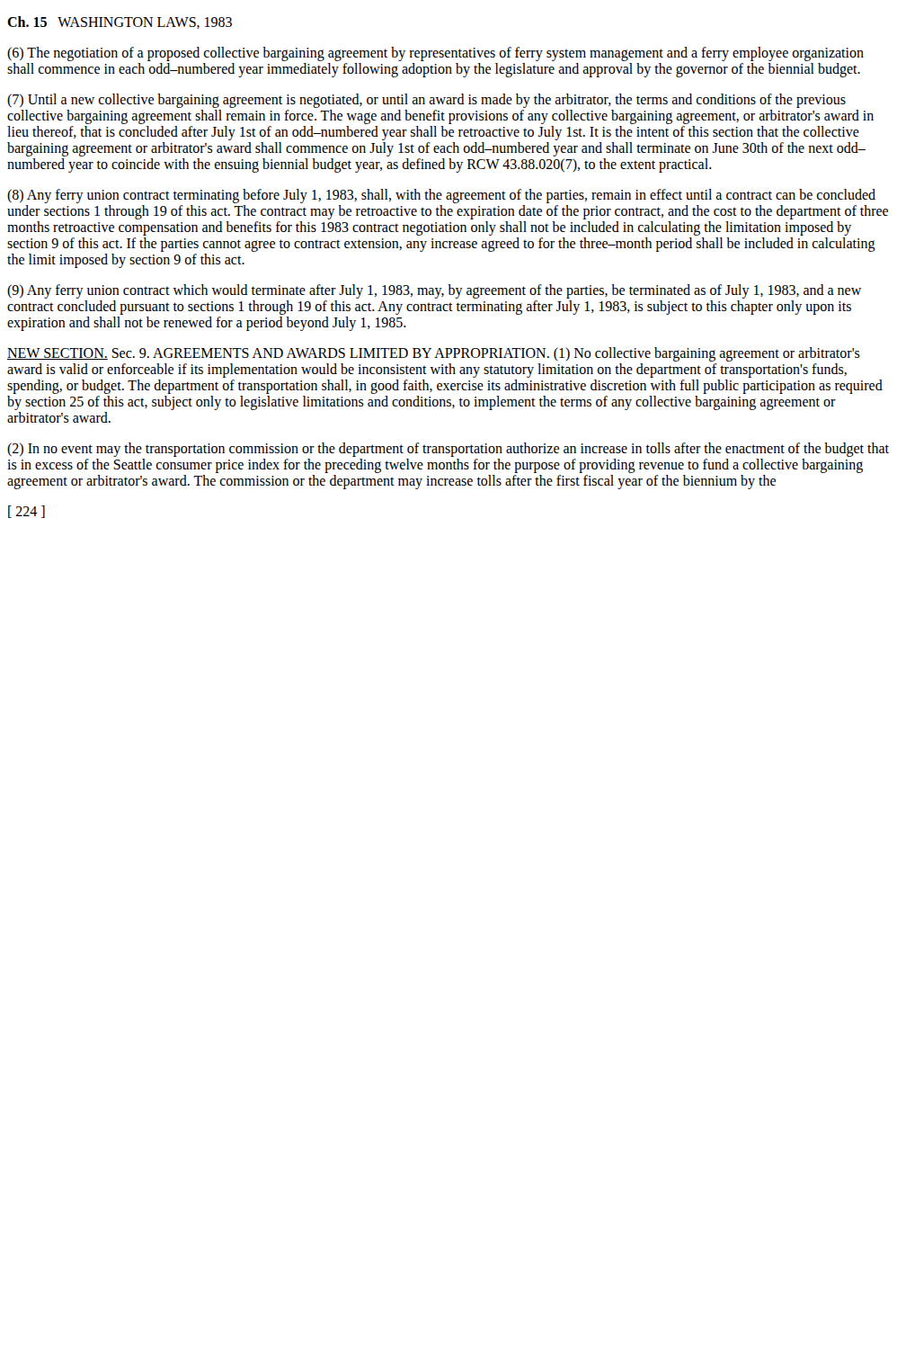Ch. 15 WASHINGTON LAWS, 1983
(6) The negotiation of a proposed collective bargaining agreement by representatives of ferry system management and a ferry employee organization shall commence in each odd–numbered year immediately following adoption by the legislature and approval by the governor of the biennial budget.
(7) Until a new collective bargaining agreement is negotiated, or until an award is made by the arbitrator, the terms and conditions of the previous collective bargaining agreement shall remain in force. The wage and benefit provisions of any collective bargaining agreement, or arbitrator's award in lieu thereof, that is concluded after July 1st of an odd–numbered year shall be retroactive to July 1st. It is the intent of this section that the collective bargaining agreement or arbitrator's award shall commence on July 1st of each odd–numbered year and shall terminate on June 30th of the next odd–numbered year to coincide with the ensuing biennial budget year, as defined by RCW 43.88.020(7), to the extent practical.
(8) Any ferry union contract terminating before July 1, 1983, shall, with the agreement of the parties, remain in effect until a contract can be concluded under sections 1 through 19 of this act. The contract may be retroactive to the expiration date of the prior contract, and the cost to the department of three months retroactive compensation and benefits for this 1983 contract negotiation only shall not be included in calculating the limitation imposed by section 9 of this act. If the parties cannot agree to contract extension, any increase agreed to for the three–month period shall be included in calculating the limit imposed by section 9 of this act.
(9) Any ferry union contract which would terminate after July 1, 1983, may, by agreement of the parties, be terminated as of July 1, 1983, and a new contract concluded pursuant to sections 1 through 19 of this act. Any contract terminating after July 1, 1983, is subject to this chapter only upon its expiration and shall not be renewed for a period beyond July 1, 1985.
NEW SECTION. Sec. 9. AGREEMENTS AND AWARDS LIMITED BY APPROPRIATION. (1) No collective bargaining agreement or arbitrator's award is valid or enforceable if its implementation would be inconsistent with any statutory limitation on the department of transportation's funds, spending, or budget. The department of transportation shall, in good faith, exercise its administrative discretion with full public participation as required by section 25 of this act, subject only to legislative limitations and conditions, to implement the terms of any collective bargaining agreement or arbitrator's award.
(2) In no event may the transportation commission or the department of transportation authorize an increase in tolls after the enactment of the budget that is in excess of the Seattle consumer price index for the preceding twelve months for the purpose of providing revenue to fund a collective bargaining agreement or arbitrator's award. The commission or the department may increase tolls after the first fiscal year of the biennium by the
[ 224 ]